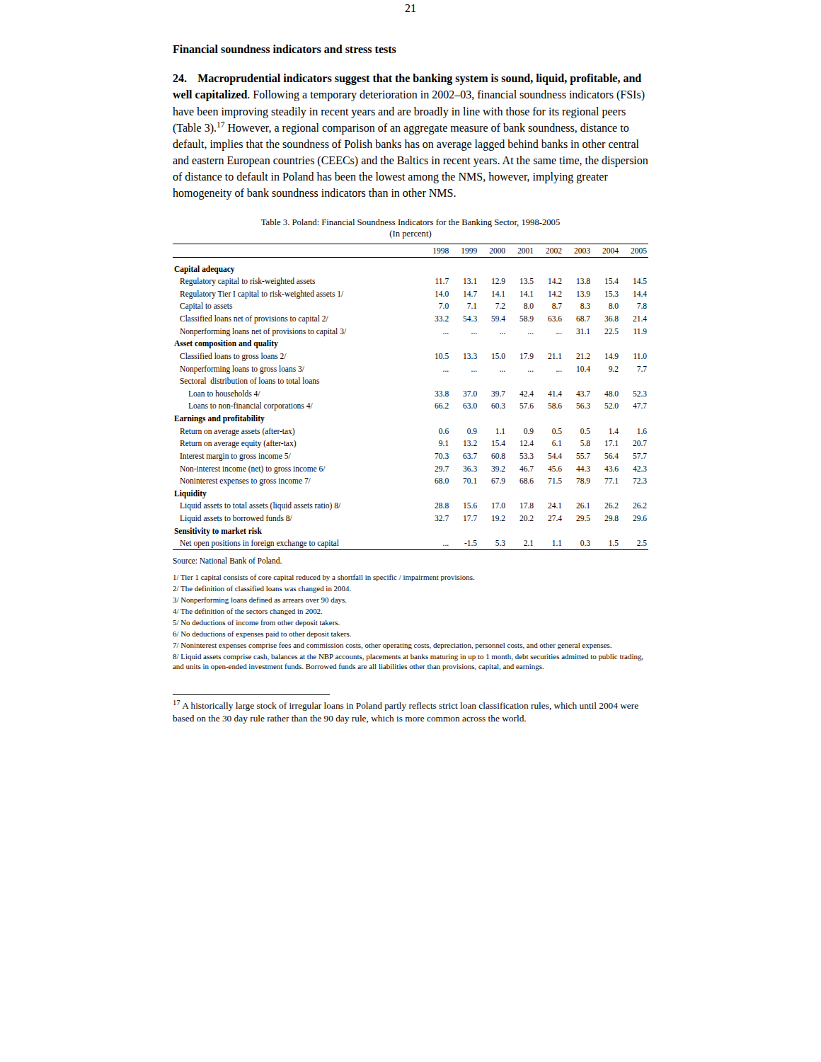21
Financial soundness indicators and stress tests
24. Macroprudential indicators suggest that the banking system is sound, liquid, profitable, and well capitalized. Following a temporary deterioration in 2002–03, financial soundness indicators (FSIs) have been improving steadily in recent years and are broadly in line with those for its regional peers (Table 3).17 However, a regional comparison of an aggregate measure of bank soundness, distance to default, implies that the soundness of Polish banks has on average lagged behind banks in other central and eastern European countries (CEECs) and the Baltics in recent years. At the same time, the dispersion of distance to default in Poland has been the lowest among the NMS, however, implying greater homogeneity of bank soundness indicators than in other NMS.
Table 3. Poland: Financial Soundness Indicators for the Banking Sector, 1998-2005 (In percent)
| | 1998 | 1999 | 2000 | 2001 | 2002 | 2003 | 2004 | 2005 |
| --- | --- | --- | --- | --- | --- | --- | --- | --- |
| Capital adequacy | | | | | | | | |
| Regulatory capital to risk-weighted assets | 11.7 | 13.1 | 12.9 | 13.5 | 14.2 | 13.8 | 15.4 | 14.5 |
| Regulatory Tier I capital to risk-weighted assets 1/ | 14.0 | 14.7 | 14.1 | 14.1 | 14.2 | 13.9 | 15.3 | 14.4 |
| Capital to assets | 7.0 | 7.1 | 7.2 | 8.0 | 8.7 | 8.3 | 8.0 | 7.8 |
| Classified loans net of provisions to capital 2/ | 33.2 | 54.3 | 59.4 | 58.9 | 63.6 | 68.7 | 36.8 | 21.4 |
| Nonperforming loans net of provisions to capital 3/ | ... | ... | ... | ... | ... | 31.1 | 22.5 | 11.9 |
| Asset composition and quality | | | | | | | | |
| Classified loans to gross loans 2/ | 10.5 | 13.3 | 15.0 | 17.9 | 21.1 | 21.2 | 14.9 | 11.0 |
| Nonperforming loans to gross loans 3/ | ... | ... | ... | ... | ... | 10.4 | 9.2 | 7.7 |
| Sectoral distribution of loans to total loans | | | | | | | | |
| Loan to households 4/ | 33.8 | 37.0 | 39.7 | 42.4 | 41.4 | 43.7 | 48.0 | 52.3 |
| Loans to non-financial corporations 4/ | 66.2 | 63.0 | 60.3 | 57.6 | 58.6 | 56.3 | 52.0 | 47.7 |
| Earnings and profitability | | | | | | | | |
| Return on average assets (after-tax) | 0.6 | 0.9 | 1.1 | 0.9 | 0.5 | 0.5 | 1.4 | 1.6 |
| Return on average equity (after-tax) | 9.1 | 13.2 | 15.4 | 12.4 | 6.1 | 5.8 | 17.1 | 20.7 |
| Interest margin to gross income 5/ | 70.3 | 63.7 | 60.8 | 53.3 | 54.4 | 55.7 | 56.4 | 57.7 |
| Non-interest income (net) to gross income 6/ | 29.7 | 36.3 | 39.2 | 46.7 | 45.6 | 44.3 | 43.6 | 42.3 |
| Noninterest expenses to gross income 7/ | 68.0 | 70.1 | 67.9 | 68.6 | 71.5 | 78.9 | 77.1 | 72.3 |
| Liquidity | | | | | | | | |
| Liquid assets to total assets (liquid assets ratio) 8/ | 28.8 | 15.6 | 17.0 | 17.8 | 24.1 | 26.1 | 26.2 | 26.2 |
| Liquid assets to borrowed funds 8/ | 32.7 | 17.7 | 19.2 | 20.2 | 27.4 | 29.5 | 29.8 | 29.6 |
| Sensitivity to market risk | | | | | | | | |
| Net open positions in foreign exchange to capital | ... | -1.5 | 5.3 | 2.1 | 1.1 | 0.3 | 1.5 | 2.5 |
Source: National Bank of Poland.
1/ Tier 1 capital consists of core capital reduced by a shortfall in specific / impairment provisions.
2/ The definition of classified loans was changed in 2004.
3/ Nonperforming loans defined as arrears over 90 days.
4/ The definition of the sectors changed in 2002.
5/ No deductions of income from other deposit takers.
6/ No deductions of expenses paid to other deposit takers.
7/ Noninterest expenses comprise fees and commission costs, other operating costs, depreciation, personnel costs, and other general expenses.
8/ Liquid assets comprise cash, balances at the NBP accounts, placements at banks maturing in up to 1 month, debt securities admitted to public trading, and units in open-ended investment funds. Borrowed funds are all liabilities other than provisions, capital, and earnings.
17 A historically large stock of irregular loans in Poland partly reflects strict loan classification rules, which until 2004 were based on the 30 day rule rather than the 90 day rule, which is more common across the world.